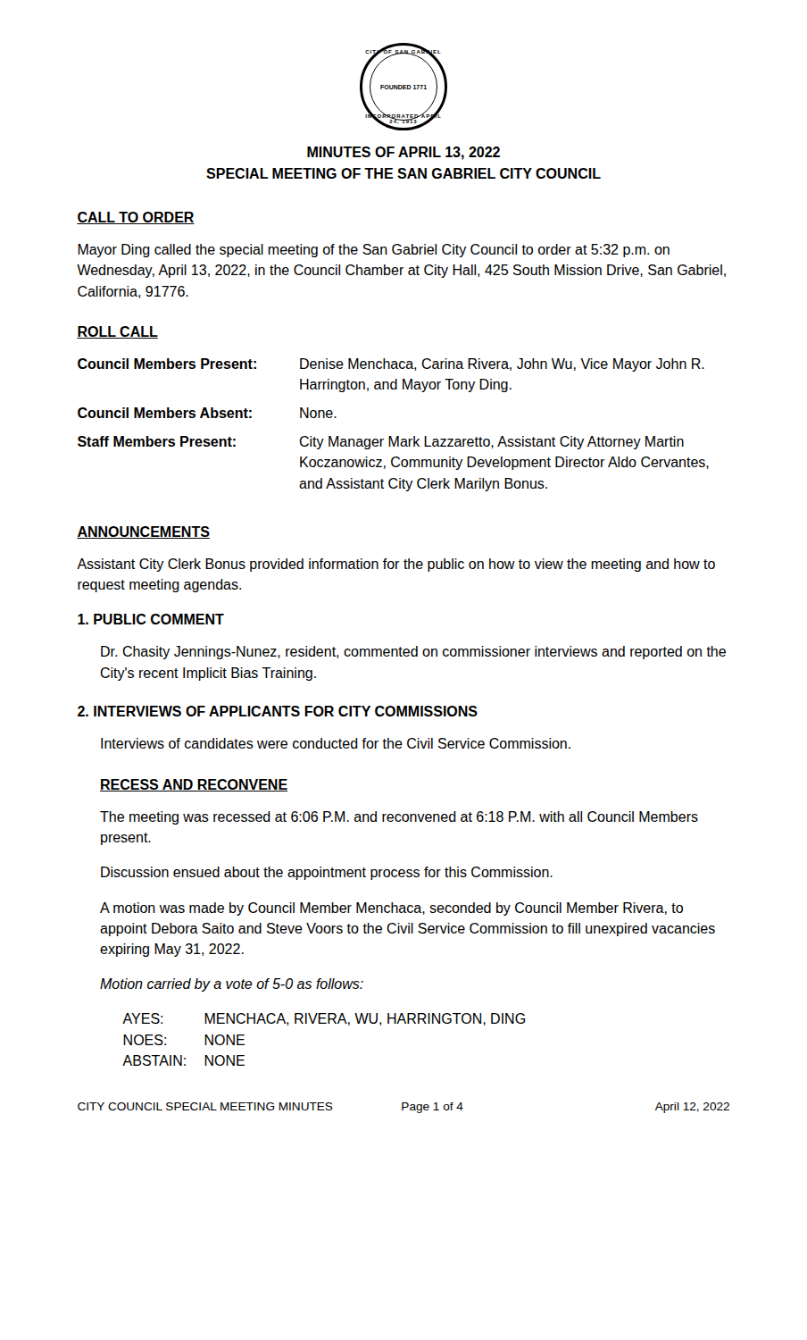CITY OF SAN GABRIEL
FOUNDED 1771
INCORPORATED APRIL 24, 1913
Minutes of April 13, 2022
Special Meeting of the San Gabriel City Council
Call to Order
Mayor Ding called the special meeting of the San Gabriel City Council to order at 5:32 p.m. on Wednesday, April 13, 2022, in the Council Chamber at City Hall, 425 South Mission Drive, San Gabriel, California, 91776.
Roll Call
| Council Members Present: | Denise Menchaca, Carina Rivera, John Wu, Vice Mayor John R. Harrington, and Mayor Tony Ding. |
| Council Members Absent: | None. |
| Staff Members Present: | City Manager Mark Lazzaretto, Assistant City Attorney Martin Koczanowicz, Community Development Director Aldo Cervantes, and Assistant City Clerk Marilyn Bonus. |
Announcements
Assistant City Clerk Bonus provided information for the public on how to view the meeting and how to request meeting agendas.
Public Comment
Dr. Chasity Jennings-Nunez, resident, commented on commissioner interviews and reported on the City's recent Implicit Bias Training.
Interviews of Applicants for City Commissions
Interviews of candidates were conducted for the Civil Service Commission.
Recess and Reconvene
The meeting was recessed at 6:06 P.M. and reconvened at 6:18 P.M. with all Council Members present.
Discussion ensued about the appointment process for this Commission.
A motion was made by Council Member Menchaca, seconded by Council Member Rivera, to appoint Debora Saito and Steve Voors to the Civil Service Commission to fill unexpired vacancies expiring May 31, 2022.
Motion carried by a vote of 5-0 as follows:
| AYES: | MENCHACA, RIVERA, WU, HARRINGTON, DING |
| NOES: | NONE |
| ABSTAIN: | NONE |
CITY COUNCIL SPECIAL MEETING MINUTES Page 1 of 4 April 12, 2022